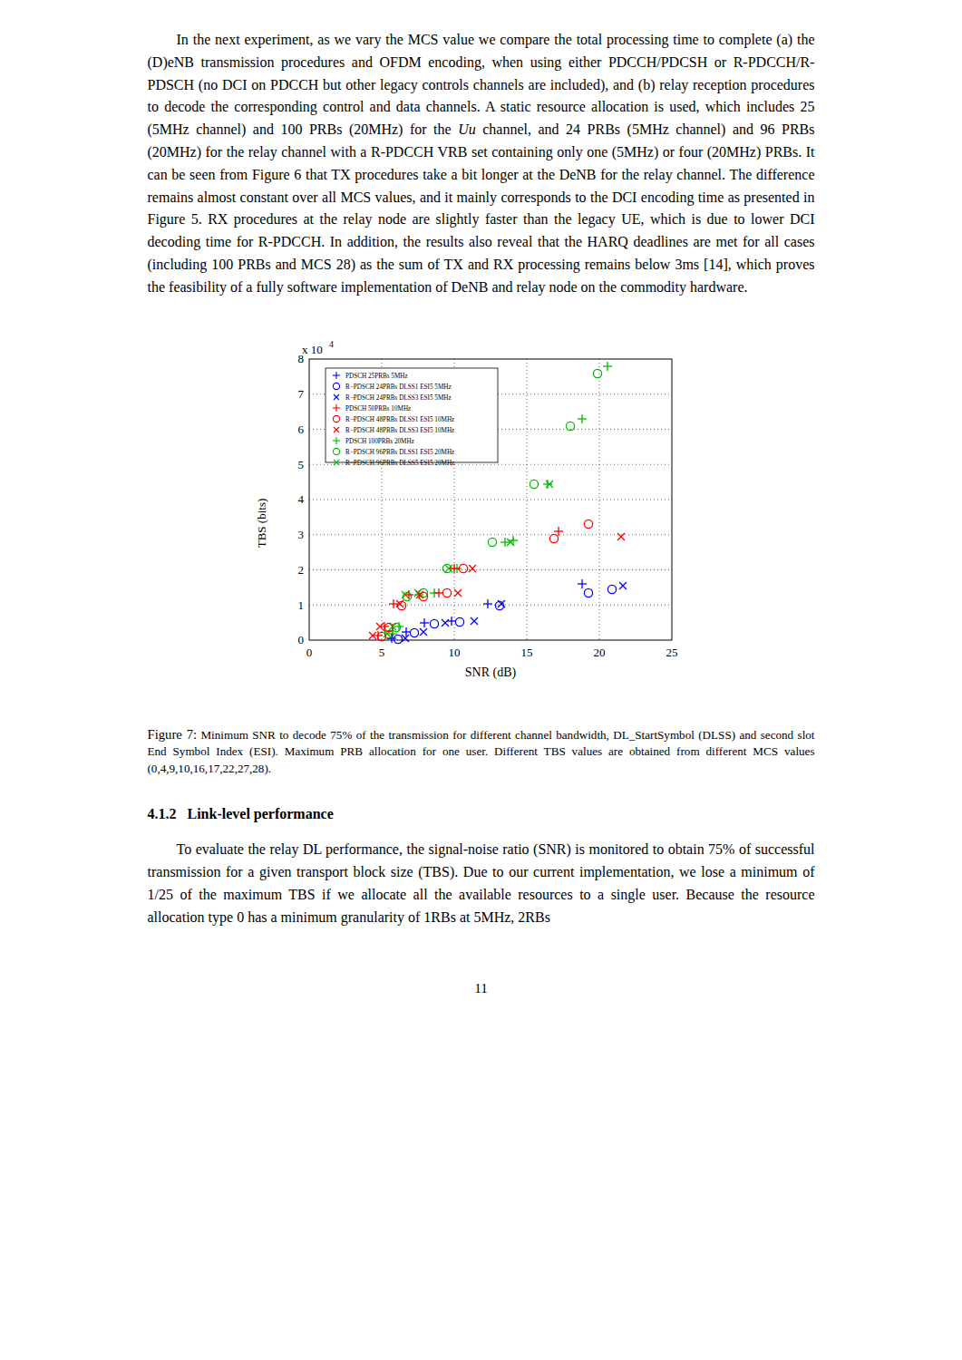In the next experiment, as we vary the MCS value we compare the total processing time to complete (a) the (D)eNB transmission procedures and OFDM encoding, when using either PDCCH/PDCSH or R-PDCCH/R-PDSCH (no DCI on PDCCH but other legacy controls channels are included), and (b) relay reception procedures to decode the corresponding control and data channels. A static resource allocation is used, which includes 25 (5MHz channel) and 100 PRBs (20MHz) for the Uu channel, and 24 PRBs (5MHz channel) and 96 PRBs (20MHz) for the relay channel with a R-PDCCH VRB set containing only one (5MHz) or four (20MHz) PRBs. It can be seen from Figure 6 that TX procedures take a bit longer at the DeNB for the relay channel. The difference remains almost constant over all MCS values, and it mainly corresponds to the DCI encoding time as presented in Figure 5. RX procedures at the relay node are slightly faster than the legacy UE, which is due to lower DCI decoding time for R-PDCCH. In addition, the results also reveal that the HARQ deadlines are met for all cases (including 100 PRBs and MCS 28) as the sum of TX and RX processing remains below 3ms [14], which proves the feasibility of a fully software implementation of DeNB and relay node on the commodity hardware.
TBS (bits) x 10 4 0 1 2 3 4 5 6 7 8 0 5 10 15 20 25 SNR (dB) PDSCH 25PRBs 5MHz R−PDSCH 24PRBs DLSS1 ESI5 5MHz R−PDSCH 24PRBs DLSS3 ESI5 5MHz PDSCH 50PRBs 10MHz R−PDSCH 48PRBs DLSS1 ESI5 10MHz R−PDSCH 48PRBs DLSS3 ESI5 10MHz PDSCH 100PRBs 20MHz R−PDSCH 96PRBs DLSS1 ESI5 20MHz R−PDSCH 96PRBs DLSS5 ESI5 20MHz
Figure 7: Minimum SNR to decode 75% of the transmission for different channel bandwidth, DL_StartSymbol (DLSS) and second slot End Symbol Index (ESI). Maximum PRB allocation for one user. Different TBS values are obtained from different MCS values (0,4,9,10,16,17,22,27,28).
4.1.2 Link-level performance
To evaluate the relay DL performance, the signal-noise ratio (SNR) is monitored to obtain 75% of successful transmission for a given transport block size (TBS). Due to our current implementation, we lose a minimum of 1/25 of the maximum TBS if we allocate all the available resources to a single user. Because the resource allocation type 0 has a minimum granularity of 1RBs at 5MHz, 2RBs
11